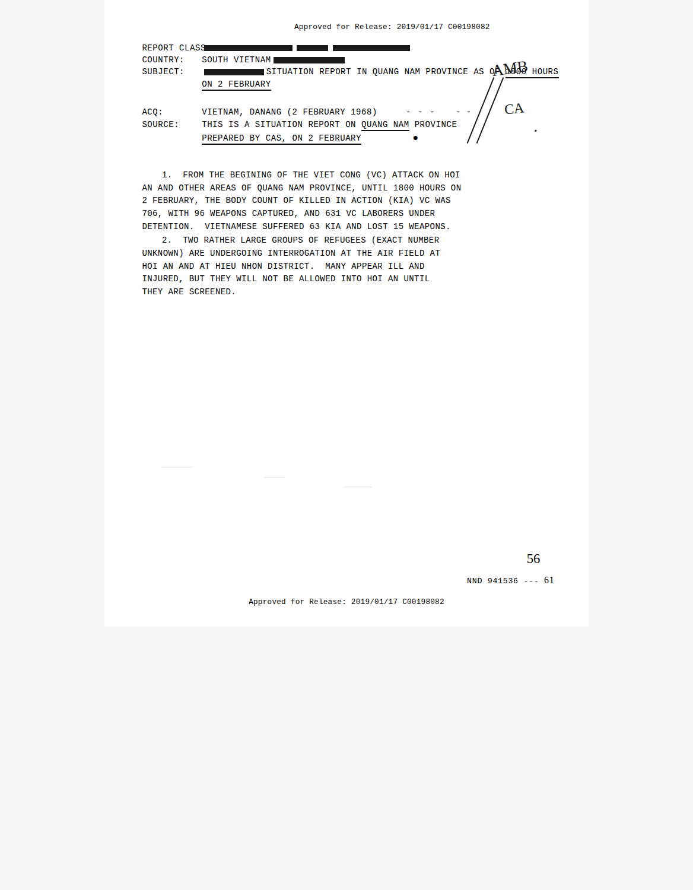Approved for Release: 2019/01/17 C00198082
AMB
CA
•
REPORT CLASS COUNTRY: SOUTH VIETNAM SUBJECT: SITUATION REPORT IN QUANG NAM PROVINCE AS OF 1800 HOURS ON 2 FEBRUARY
ACQ: VIETNAM, DANANG (2 FEBRUARY 1968) - - - - -
SOURCE: THIS IS A SITUATION REPORT ON QUANG NAM PROVINCE
PREPARED BY CAS, ON 2 FEBRUARY ●
1. FROM THE BEGINING OF THE VIET CONG (VC) ATTACK ON HOI AN AND OTHER AREAS OF QUANG NAM PROVINCE, UNTIL 1800 HOURS ON 2 FEBRUARY, THE BODY COUNT OF KILLED IN ACTION (KIA) VC WAS 706, WITH 96 WEAPONS CAPTURED, AND 631 VC LABORERS UNDER DETENTION. VIETNAMESE SUFFERED 63 KIA AND LOST 15 WEAPONS.
2. TWO RATHER LARGE GROUPS OF REFUGEES (EXACT NUMBER UNKNOWN) ARE UNDERGOING INTERROGATION AT THE AIR FIELD AT HOI AN AND AT HIEU NHON DISTRICT. MANY APPEAR ILL AND INJURED, BUT THEY WILL NOT BE ALLOWED INTO HOI AN UNTIL THEY ARE SCREENED.
56
NND 941536 --- 61
Approved for Release: 2019/01/17 C00198082